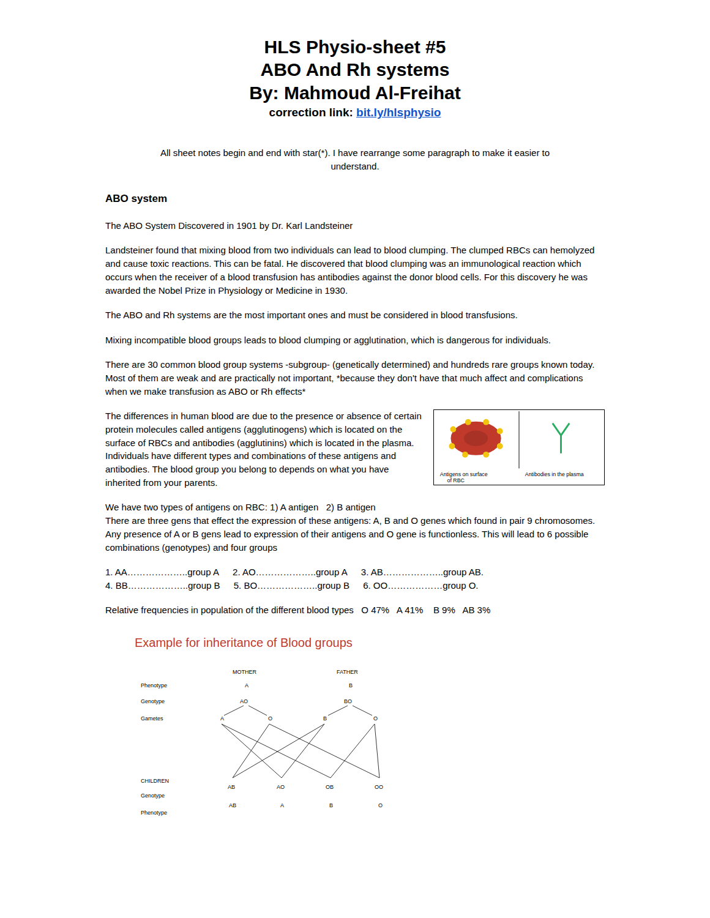HLS Physio-sheet #5
ABO And Rh systems
By: Mahmoud Al-Freihat
correction link: bit.ly/hlsphysio
All sheet notes begin and end with star(*). I have rearrange some paragraph to make it easier to understand.
ABO system
The ABO System Discovered in 1901 by Dr. Karl Landsteiner
Landsteiner found that mixing blood from two individuals can lead to blood clumping. The clumped RBCs can hemolyzed and cause toxic reactions. This can be fatal. He discovered that blood clumping was an immunological reaction which occurs when the receiver of a blood transfusion has antibodies against the donor blood cells. For this discovery he was awarded the Nobel Prize in Physiology or Medicine in 1930.
The ABO and Rh systems are the most important ones and must be considered in blood transfusions.
Mixing incompatible blood groups leads to blood clumping or agglutination, which is dangerous for individuals.
There are 30 common blood group systems -subgroup- (genetically determined) and hundreds rare groups known today. Most of them are weak and are practically not important, *because they don't have that much affect and complications when we make transfusion as ABO or Rh effects*
The differences in human blood are due to the presence or absence of certain protein molecules called antigens (agglutinogens) which is located on the surface of RBCs and antibodies (agglutinins) which is located in the plasma. Individuals have different types and combinations of these antigens and antibodies. The blood group you belong to depends on what you have inherited from your parents.
We have two types of antigens on RBC: 1) A antigen 2) B antigen
There are three gens that effect the expression of these antigens: A, B and O genes which found in pair 9 chromosomes. Any presence of A or B gens lead to expression of their antigens and O gene is functionless. This will lead to 6 possible combinations (genotypes) and four groups
1. AA………………..group A 2. AO………………..group A 3. AB………………..group AB.
4. BB………………..group B 5. BO………………..group B 6. OO………………group O.
Relative frequencies in population of the different blood types O 47% A 41% B 9% AB 3%